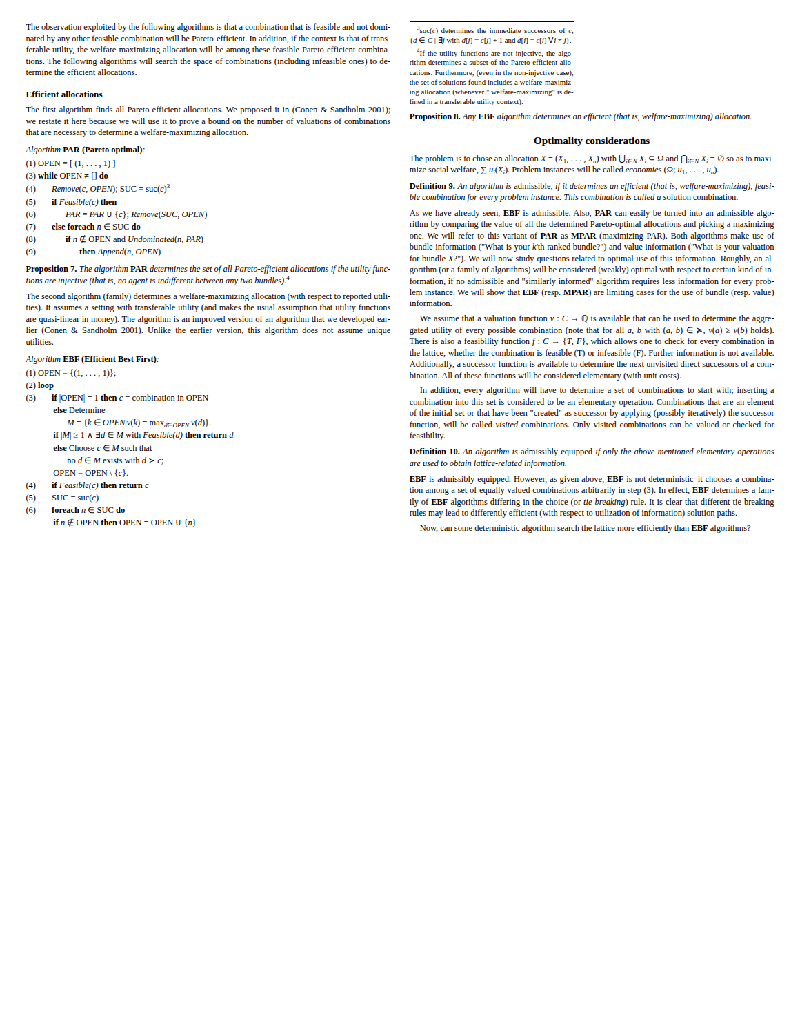The observation exploited by the following algorithms is that a combination that is feasible and not dominated by any other feasible combination will be Pareto-efficient. In addition, if the context is that of transferable utility, the welfare-maximizing allocation will be among these feasible Pareto-efficient combinations. The following algorithms will search the space of combinations (including infeasible ones) to determine the efficient allocations.
Efficient allocations
The first algorithm finds all Pareto-efficient allocations. We proposed it in (Conen & Sandholm 2001); we restate it here because we will use it to prove a bound on the number of valuations of combinations that are necessary to determine a welfare-maximizing allocation.
Algorithm PAR (Pareto optimal):
(1) OPEN = [ (1, . . . , 1) ]
(3) while OPEN ≠ [] do
(4) Remove(c, OPEN); SUC = suc(c)3
(5) if Feasible(c) then
(6) PAR = PAR ∪ {c}; Remove(SUC, OPEN)
(7) else foreach n ∈ SUC do
(8) if n ∉ OPEN and Undominated(n, PAR)
(9) then Append(n, OPEN)
Proposition 7. The algorithm PAR determines the set of all Pareto-efficient allocations if the utility functions are injective (that is, no agent is indifferent between any two bundles). 4
The second algorithm (family) determines a welfare-maximizing allocation (with respect to reported utilities). It assumes a setting with transferable utility (and makes the usual assumption that utility functions are quasi-linear in money). The algorithm is an improved version of an algorithm that we developed earlier (Conen & Sandholm 2001). Unlike the earlier version, this algorithm does not assume unique utilities.
Algorithm EBF (Efficient Best First):
(1) OPEN = {(1, . . . , 1)};
(2) loop
(3) if |OPEN| = 1 then c = combination in OPEN
else Determine
M = {k ∈ OPEN|v(k) = maxd∈OPEN v(d)}.
if |M| ≥ 1 ∧ ∃d ∈ M with Feasible(d) then return d
else Choose c ∈ M such that
no d ∈ M exists with d ≻ c;
OPEN = OPEN \ {c}.
(4) if Feasible(c) then return c
(5) SUC = suc(c)
(6) foreach n ∈ SUC do
if n ∉ OPEN then OPEN = OPEN ∪ {n}
3suc(c) determines the immediate successors of c, {d ∈ C | ∃j with d[j] = c[j] + 1 and d[i] = c[i] ∀i ≠ j}.
4 If the utility functions are not injective, the algorithm determines a subset of the Pareto-efficient allocations. Furthermore, (even in the non-injective case), the set of solutions found includes a welfare-maximizing allocation (whenever " welfare-maximizing" is defined in a transferable utility context).
Proposition 8. Any EBF algorithm determines an efficient (that is, welfare-maximizing) allocation.
Optimality considerations
The problem is to chose an allocation X = (X1, . . . , Xn) with ⋃i∈N Xi ⊆ Ω and ⋂i∈N Xi = ∅ so as to maximize social welfare, ∑ ui(Xi). Problem instances will be called economies (Ω; u1, . . . , un).
Definition 9. An algorithm is admissible, if it determines an efficient (that is, welfare-maximizing), feasible combination for every problem instance. This combination is called a solution combination.
As we have already seen, EBF is admissible. Also, PAR can easily be turned into an admissible algorithm by comparing the value of all the determined Pareto-optimal allocations and picking a maximizing one. We will refer to this variant of PAR as MPAR (maximizing PAR). Both algorithms make use of bundle information ("What is your k'th ranked bundle?") and value information ("What is your valuation for bundle X?"). We will now study questions related to optimal use of this information. Roughly, an algorithm (or a family of algorithms) will be considered (weakly) optimal with respect to certain kind of information, if no admissible and "similarly informed" algorithm requires less information for every problem instance. We will show that EBF (resp. MPAR) are limiting cases for the use of bundle (resp. value) information.
We assume that a valuation function v : C → ℚ is available that can be used to determine the aggregated utility of every possible combination (note that for all a, b with (a, b) ∈ ≽, v(a) ≥ v(b) holds). There is also a feasibility function f : C → {T, F}, which allows one to check for every combination in the lattice, whether the combination is feasible (T) or infeasible (F). Further information is not available. Additionally, a successor function is available to determine the next unvisited direct successors of a combination. All of these functions will be considered elementary (with unit costs).
In addition, every algorithm will have to determine a set of combinations to start with; inserting a combination into this set is considered to be an elementary operation. Combinations that are an element of the initial set or that have been "created" as successor by applying (possibly iteratively) the successor function, will be called visited combinations. Only visited combinations can be valued or checked for feasibility.
Definition 10. An algorithm is admissibly equipped if only the above mentioned elementary operations are used to obtain lattice-related information.
EBF is admissibly equipped. However, as given above, EBF is not deterministic–it chooses a combination among a set of equally valued combinations arbitrarily in step (3). In effect, EBF determines a family of EBF algorithms differing in the choice (or tie breaking) rule. It is clear that different tie breaking rules may lead to differently efficient (with respect to utilization of information) solution paths.
Now, can some deterministic algorithm search the lattice more efficiently than EBF algorithms?